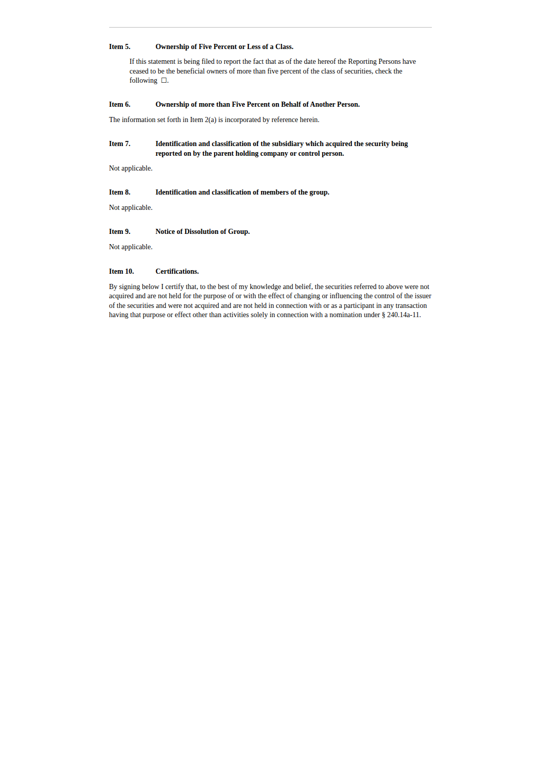| Item 5. | Ownership of Five Percent or Less of a Class. |
If this statement is being filed to report the fact that as of the date hereof the Reporting Persons have ceased to be the beneficial owners of more than five percent of the class of securities, check the following ☐.
| Item 6. | Ownership of more than Five Percent on Behalf of Another Person. |
The information set forth in Item 2(a) is incorporated by reference herein.
| Item 7. | Identification and classification of the subsidiary which acquired the security being reported on by the parent holding company or control person. |
Not applicable.
| Item 8. | Identification and classification of members of the group. |
Not applicable.
| Item 9. | Notice of Dissolution of Group. |
Not applicable.
| Item 10. | Certifications. |
By signing below I certify that, to the best of my knowledge and belief, the securities referred to above were not acquired and are not held for the purpose of or with the effect of changing or influencing the control of the issuer of the securities and were not acquired and are not held in connection with or as a participant in any transaction having that purpose or effect other than activities solely in connection with a nomination under § 240.14a-11.